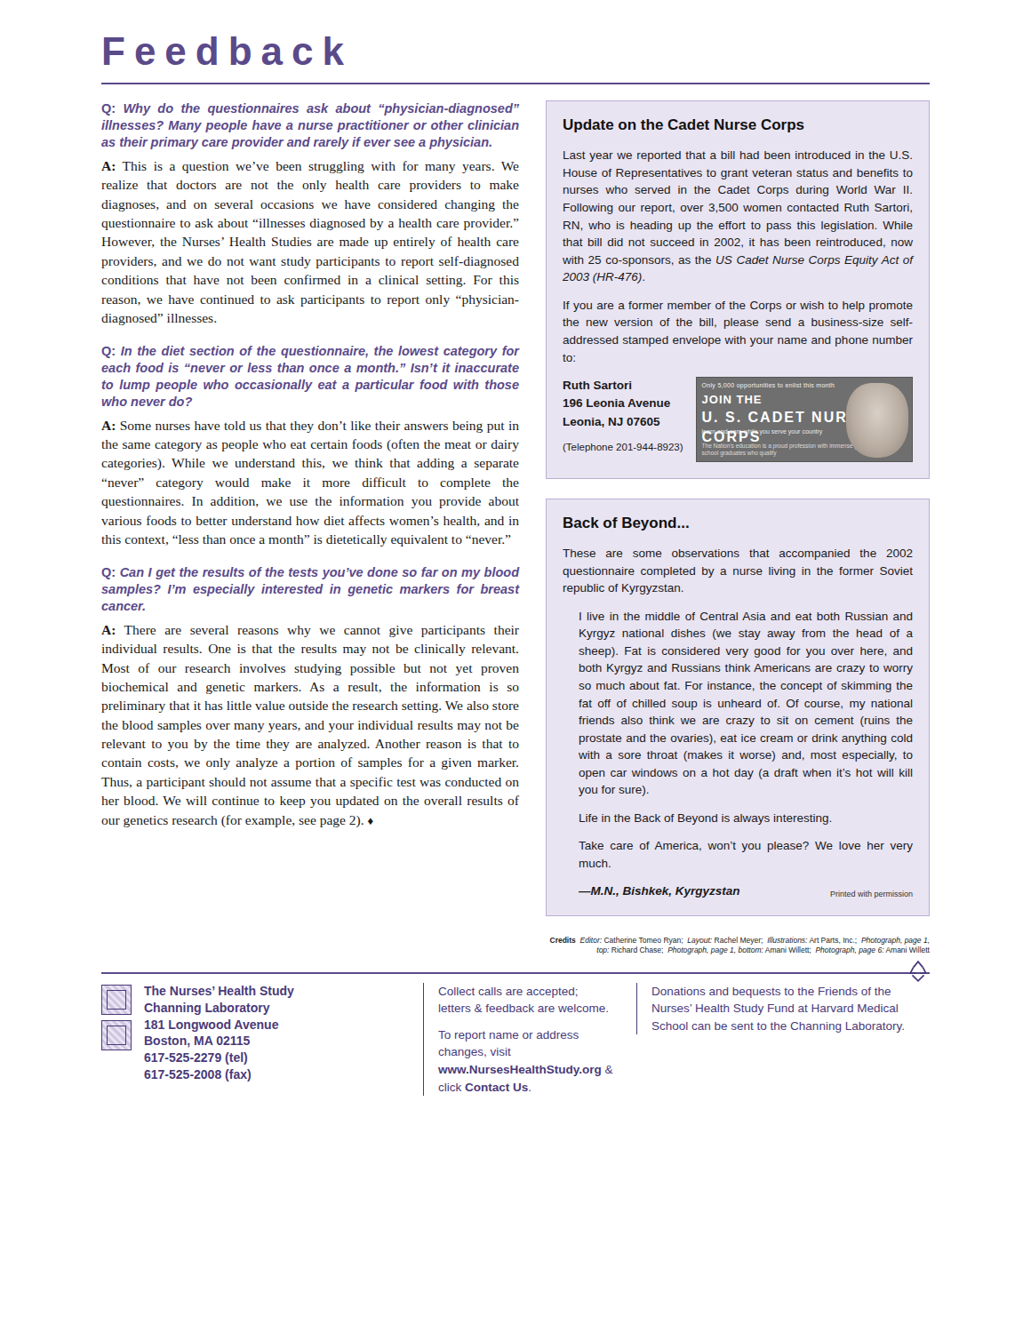Feedback
Q: Why do the questionnaires ask about “physician-diagnosed” illnesses? Many people have a nurse practitioner or other clinician as their primary care provider and rarely if ever see a physician.
A: This is a question we’ve been struggling with for many years. We realize that doctors are not the only health care providers to make diagnoses, and on several occasions we have considered changing the questionnaire to ask about “illnesses diagnosed by a health care provider.” However, the Nurses’ Health Studies are made up entirely of health care providers, and we do not want study participants to report self-diagnosed conditions that have not been confirmed in a clinical setting. For this reason, we have continued to ask participants to report only “physician-diagnosed” illnesses.
Q: In the diet section of the questionnaire, the lowest category for each food is “never or less than once a month.” Isn’t it inaccurate to lump people who occasionally eat a particular food with those who never do?
A: Some nurses have told us that they don’t like their answers being put in the same category as people who eat certain foods (often the meat or dairy categories). While we understand this, we think that adding a separate “never” category would make it more difficult to complete the questionnaires. In addition, we use the information you provide about various foods to better understand how diet affects women’s health, and in this context, “less than once a month” is dietetically equivalent to “never.”
Q: Can I get the results of the tests you’ve done so far on my blood samples? I’m especially interested in genetic markers for breast cancer.
A: There are several reasons why we cannot give participants their individual results. One is that the results may not be clinically relevant. Most of our research involves studying possible but not yet proven biochemical and genetic markers. As a result, the information is so preliminary that it has little value outside the research setting. We also store the blood samples over many years, and your individual results may not be relevant to you by the time they are analyzed. Another reason is that to contain costs, we only analyze a portion of samples for a given marker. Thus, a participant should not assume that a specific test was conducted on her blood. We will continue to keep you updated on the overall results of our genetics research (for example, see page 2). ♦
Update on the Cadet Nurse Corps
Last year we reported that a bill had been introduced in the U.S. House of Representatives to grant veteran status and benefits to nurses who served in the Cadet Corps during World War II. Following our report, over 3,500 women contacted Ruth Sartori, RN, who is heading up the effort to pass this legislation. While that bill did not succeed in 2002, it has been reintroduced, now with 25 co-sponsors, as the US Cadet Nurse Corps Equity Act of 2003 (HR-476).
If you are a former member of the Corps or wish to help promote the new version of the bill, please send a business-size self-addressed stamped envelope with your name and phone number to:
Ruth Sartori
196 Leonia Avenue
Leonia, NJ 07605
(Telephone 201-944-8923)
Only 5,000 opportunities to enlist this month
JOIN THE
U. S. CADET NURSE CORPS
learn and earn while you serve your country
The Nation's education is a proud profession with immense good, for high school graduates who qualify
Back of Beyond...
These are some observations that accompanied the 2002 questionnaire completed by a nurse living in the former Soviet republic of Kyrgyzstan.
I live in the middle of Central Asia and eat both Russian and Kyrgyz national dishes (we stay away from the head of a sheep). Fat is considered very good for you over here, and both Kyrgyz and Russians think Americans are crazy to worry so much about fat. For instance, the concept of skimming the fat off of chilled soup is unheard of. Of course, my national friends also think we are crazy to sit on cement (ruins the prostate and the ovaries), eat ice cream or drink anything cold with a sore throat (makes it worse) and, most especially, to open car windows on a hot day (a draft when it’s hot will kill you for sure).
Life in the Back of Beyond is always interesting.
Take care of America, won’t you please? We love her very much.
—M.N., Bishkek, Kyrgyzstan Printed with permission
Credits Editor: Catherine Tomeo Ryan; Layout: Rachel Meyer; Illustrations: Art Parts, Inc.; Photograph, page 1, top: Richard Chase; Photograph, page 1, bottom: Amani Willett; Photograph, page 6: Amani Willett
The Nurses’ Health Study
Channing Laboratory
181 Longwood Avenue
Boston, MA 02115
617-525-2279 (tel)
617-525-2008 (fax)
Collect calls are accepted;
letters & feedback are welcome.
To report name or address changes, visit www.NursesHealthStudy.org & click Contact Us.
Donations and bequests to the Friends of the Nurses’ Health Study Fund at Harvard Medical School can be sent to the Channing Laboratory.